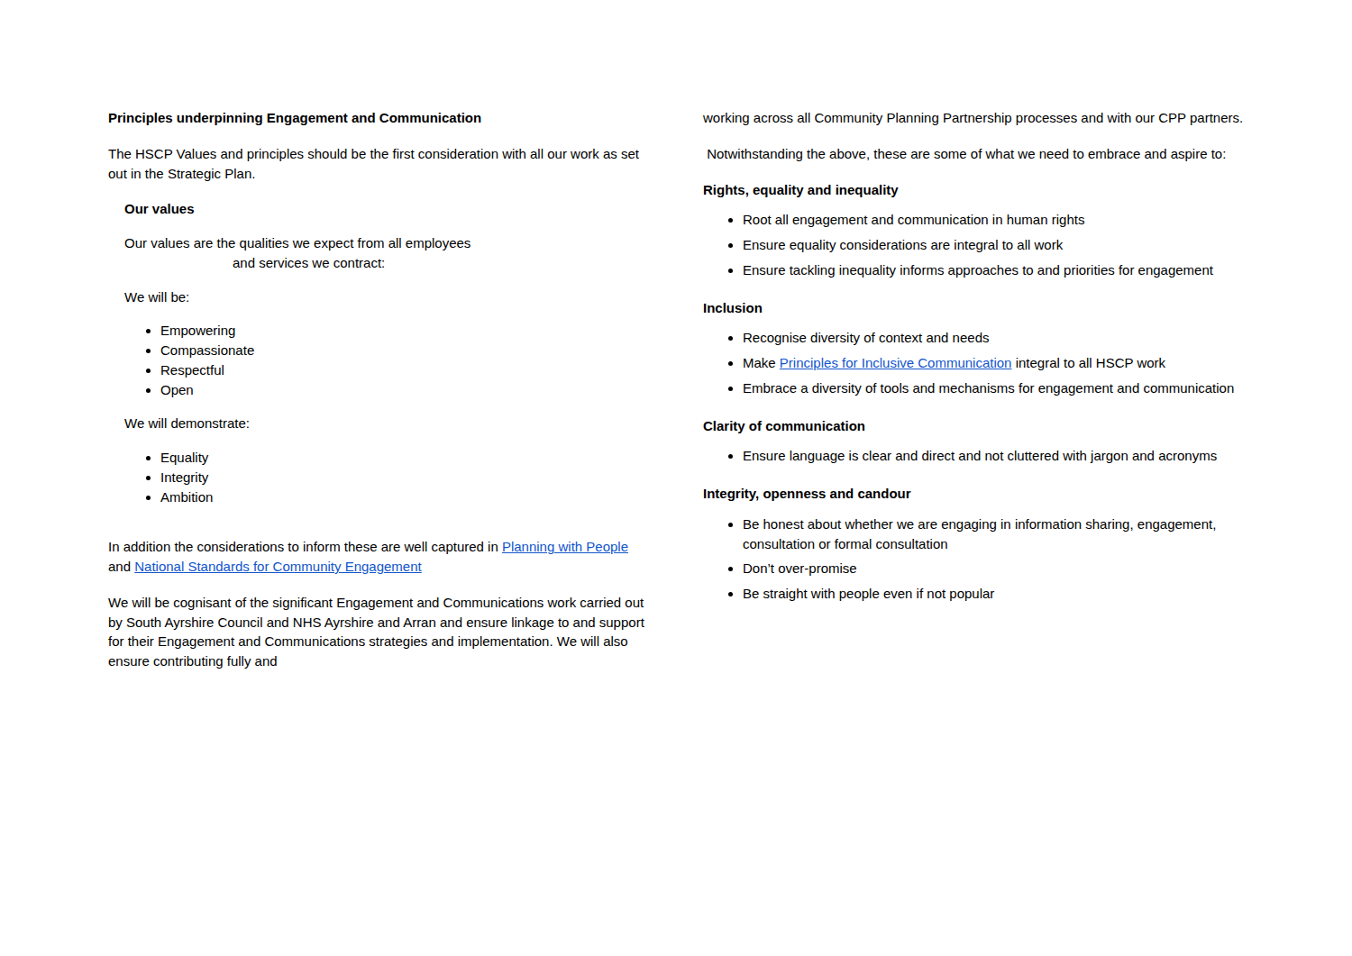Principles underpinning Engagement and Communication
The HSCP Values and principles should be the first consideration with all our work as set out in the Strategic Plan.
Our values
Our values are the qualities we expect from all employees and services we contract:
We will be:
Empowering
Compassionate
Respectful
Open
We will demonstrate:
Equality
Integrity
Ambition
In addition the considerations to inform these are well captured in Planning with People and National Standards for Community Engagement
We will be cognisant of the significant Engagement and Communications work carried out by South Ayrshire Council and NHS Ayrshire and Arran and ensure linkage to and support for their Engagement and Communications strategies and implementation. We will also ensure contributing fully and
working across all Community Planning Partnership processes and with our CPP partners.
Notwithstanding the above, these are some of what we need to embrace and aspire to:
Rights, equality and inequality
Root all engagement and communication in human rights
Ensure equality considerations are integral to all work
Ensure tackling inequality informs approaches to and priorities for engagement
Inclusion
Recognise diversity of context and needs
Make Principles for Inclusive Communication integral to all HSCP work
Embrace a diversity of tools and mechanisms for engagement and communication
Clarity of communication
Ensure language is clear and direct and not cluttered with jargon and acronyms
Integrity, openness and candour
Be honest about whether we are engaging in information sharing, engagement, consultation or formal consultation
Don’t over-promise
Be straight with people even if not popular